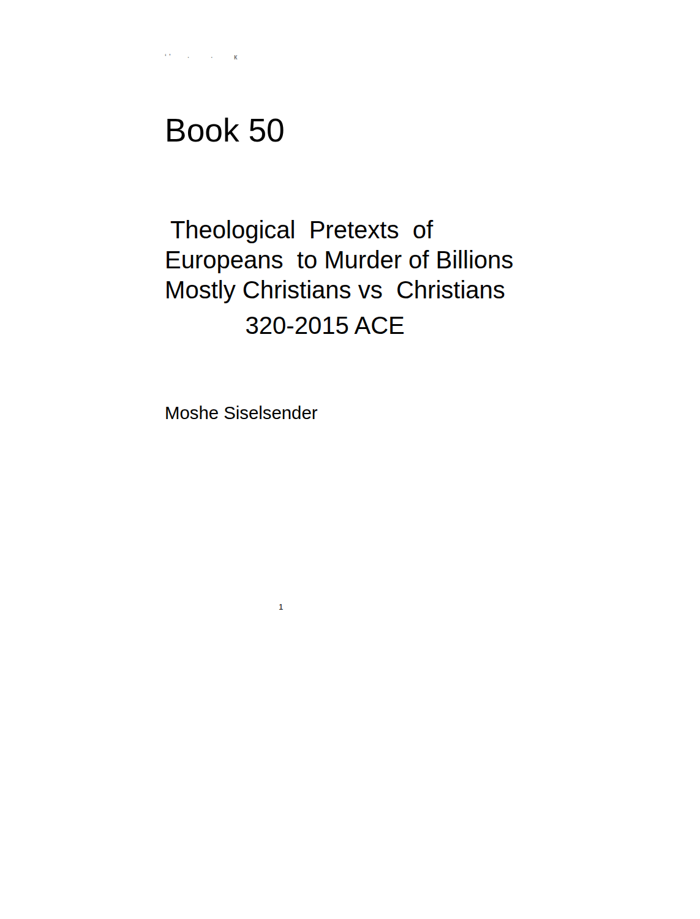‘’ · · к
Book 50
Theological Pretexts of Europeans to Murder of Billions Mostly Christians vs Christians
320-2015 ACE
Moshe Siselsender
1